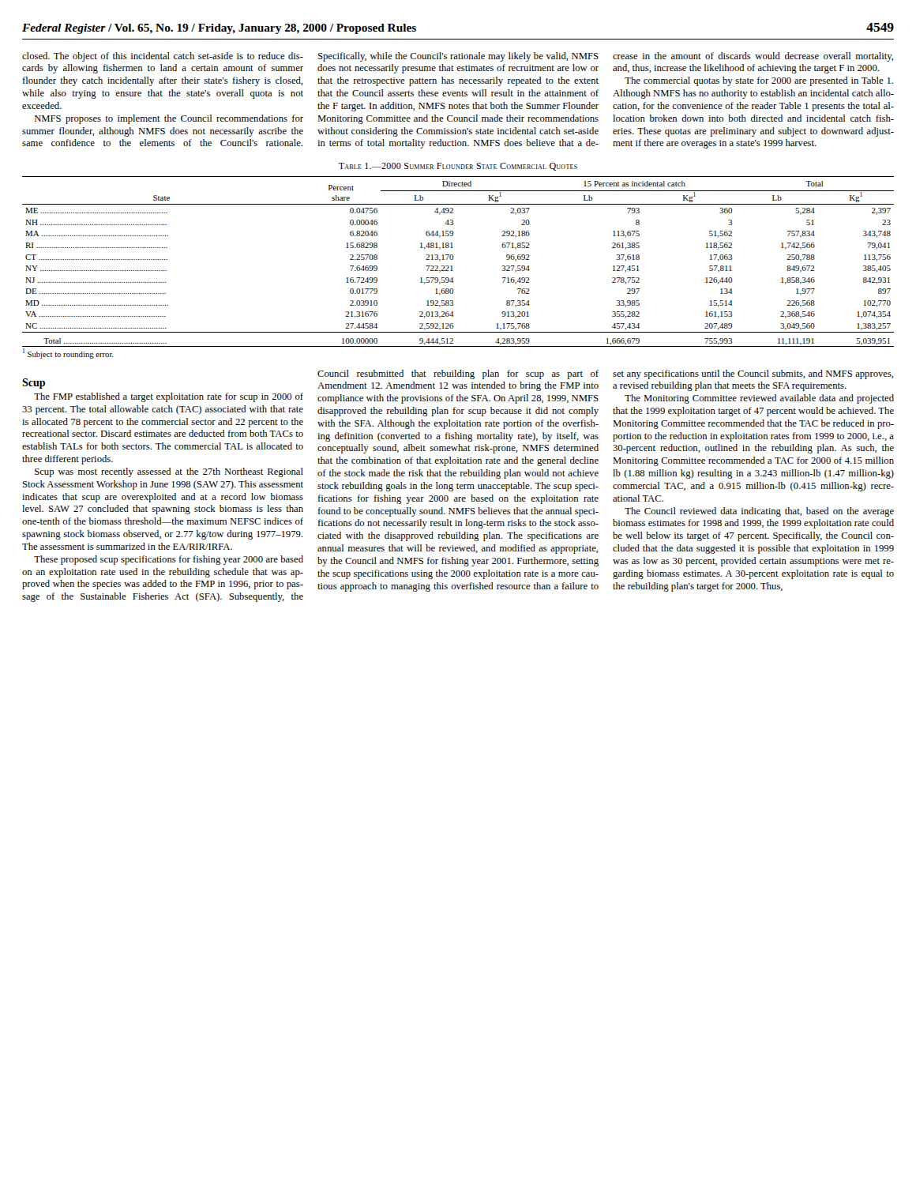Federal Register / Vol. 65, No. 19 / Friday, January 28, 2000 / Proposed Rules
4549
closed. The object of this incidental catch set-aside is to reduce discards by allowing fishermen to land a certain amount of summer flounder they catch incidentally after their state's fishery is closed, while also trying to ensure that the state's overall quota is not exceeded.
NMFS proposes to implement the Council recommendations for summer flounder, although NMFS does not necessarily ascribe the same confidence to the elements of the Council's rationale. Specifically, while the Council's rationale may likely be valid, NMFS does not necessarily presume that estimates of recruitment are low or that the retrospective pattern has necessarily repeated to the extent that the Council asserts these events will result in the attainment of the F target. In addition, NMFS notes that both the Summer Flounder Monitoring Committee and the Council made their recommendations without considering the Commission's state incidental catch set-aside in terms of total mortality reduction. NMFS does believe that a decrease in the amount of discards would decrease overall mortality, and, thus, increase the likelihood of achieving the target F in 2000.
The commercial quotas by state for 2000 are presented in Table 1. Although NMFS has no authority to establish an incidental catch allocation, for the convenience of the reader Table 1 presents the total allocation broken down into both directed and incidental catch fisheries. These quotas are preliminary and subject to downward adjustment if there are overages in a state's 1999 harvest.
Table 1.—2000 Summer Flounder State Commercial Quotes
| State | Percent share | Directed | 15 Percent as incidental catch | Total |
| --- | --- | --- | --- | --- |
| Lb | Kg 1 | Lb | Kg 1 | Lb | Kg 1 |
| ME ........................................................... | 0.04756 | 4,492 | 2,037 | 793 | 360 | 5,284 | 2,397 |
| NH ........................................................... | 0.00046 | 43 | 20 | 8 | 3 | 51 | 23 |
| MA ........................................................... | 6.82046 | 644,159 | 292,186 | 113,675 | 51,562 | 757,834 | 343,748 |
| RI ............................................................. | 15.68298 | 1,481,181 | 671,852 | 261,385 | 118,562 | 1,742,566 | 79,041 |
| CT ............................................................ | 2.25708 | 213,170 | 96,692 | 37,618 | 17,063 | 250,788 | 113,756 |
| NY ........................................................... | 7.64699 | 722,221 | 327,594 | 127,451 | 57,811 | 849,672 | 385,405 |
| NJ ............................................................ | 16.72499 | 1,579,594 | 716,492 | 278,752 | 126,440 | 1,858,346 | 842,931 |
| DE ........................................................... | 0.01779 | 1,680 | 762 | 297 | 134 | 1,977 | 897 |
| MD ........................................................... | 2.03910 | 192,583 | 87,354 | 33,985 | 15,514 | 226,568 | 102,770 |
| VA ........................................................... | 21.31676 | 2,013,264 | 913,201 | 355,282 | 161,153 | 2,368,546 | 1,074,354 |
| NC ........................................................... | 27.44584 | 2,592,126 | 1,175,768 | 457,434 | 207,489 | 3,049,560 | 1,383,257 |
| Total ................................................ | 100.00000 | 9,444,512 | 4,283,959 | 1,666,679 | 755,993 | 11,111,191 | 5,039,951 |
1 Subject to rounding error.
Scup
The FMP established a target exploitation rate for scup in 2000 of 33 percent. The total allowable catch (TAC) associated with that rate is allocated 78 percent to the commercial sector and 22 percent to the recreational sector. Discard estimates are deducted from both TACs to establish TALs for both sectors. The commercial TAL is allocated to three different periods.
Scup was most recently assessed at the 27th Northeast Regional Stock Assessment Workshop in June 1998 (SAW 27). This assessment indicates that scup are overexploited and at a record low biomass level. SAW 27 concluded that spawning stock biomass is less than one-tenth of the biomass threshold—the maximum NEFSC indices of spawning stock biomass observed, or 2.77 kg/tow during 1977–1979. The assessment is summarized in the EA/RIR/IRFA.
These proposed scup specifications for fishing year 2000 are based on an exploitation rate used in the rebuilding schedule that was approved when the species was added to the FMP in 1996, prior to passage of the Sustainable Fisheries Act (SFA). Subsequently, the Council resubmitted that rebuilding plan for scup as part of Amendment 12. Amendment 12 was intended to bring the FMP into compliance with the provisions of the SFA. On April 28, 1999, NMFS disapproved the rebuilding plan for scup because it did not comply with the SFA. Although the exploitation rate portion of the overfishing definition (converted to a fishing mortality rate), by itself, was conceptually sound, albeit somewhat risk-prone, NMFS determined that the combination of that exploitation rate and the general decline of the stock made the risk that the rebuilding plan would not achieve stock rebuilding goals in the long term unacceptable. The scup specifications for fishing year 2000 are based on the exploitation rate found to be conceptually sound. NMFS believes that the annual specifications do not necessarily result in long-term risks to the stock associated with the disapproved rebuilding plan. The specifications are annual measures that will be reviewed, and modified as appropriate, by the Council and NMFS for fishing year 2001. Furthermore, setting the scup specifications using the 2000 exploitation rate is a more cautious approach to managing this overfished resource than a failure to set any specifications until the Council submits, and NMFS approves, a revised rebuilding plan that meets the SFA requirements.
The Monitoring Committee reviewed available data and projected that the 1999 exploitation target of 47 percent would be achieved. The Monitoring Committee recommended that the TAC be reduced in proportion to the reduction in exploitation rates from 1999 to 2000, i.e., a 30-percent reduction, outlined in the rebuilding plan. As such, the Monitoring Committee recommended a TAC for 2000 of 4.15 million lb (1.88 million kg) resulting in a 3.243 million-lb (1.47 million-kg) commercial TAC, and a 0.915 million-lb (0.415 million-kg) recreational TAC.
The Council reviewed data indicating that, based on the average biomass estimates for 1998 and 1999, the 1999 exploitation rate could be well below its target of 47 percent. Specifically, the Council concluded that the data suggested it is possible that exploitation in 1999 was as low as 30 percent, provided certain assumptions were met regarding biomass estimates. A 30-percent exploitation rate is equal to the rebuilding plan's target for 2000. Thus,